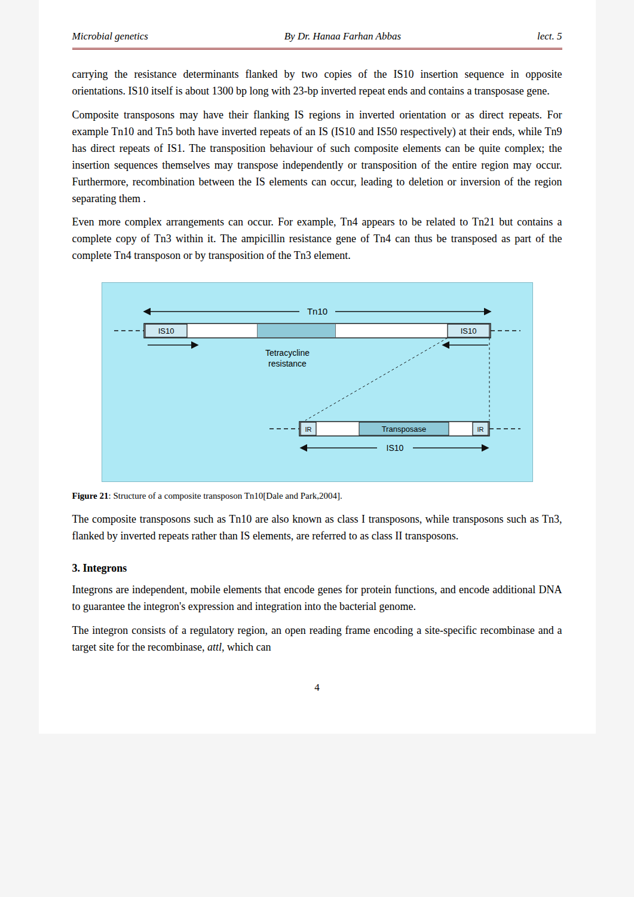Microbial genetics By Dr. Hanaa Farhan Abbas lect. 5
carrying the resistance determinants flanked by two copies of the IS10 insertion sequence in opposite orientations. IS10 itself is about 1300 bp long with 23-bp inverted repeat ends and contains a transposase gene.
Composite transposons may have their flanking IS regions in inverted orientation or as direct repeats. For example Tn10 and Tn5 both have inverted repeats of an IS (IS10 and IS50 respectively) at their ends, while Tn9 has direct repeats of IS1. The transposition behaviour of such composite elements can be quite complex; the insertion sequences themselves may transpose independently or transposition of the entire region may occur. Furthermore, recombination between the IS elements can occur, leading to deletion or inversion of the region separating them .
Even more complex arrangements can occur. For example, Tn4 appears to be related to Tn21 but contains a complete copy of Tn3 within it. The ampicillin resistance gene of Tn4 can thus be transposed as part of the complete Tn4 transposon or by transposition of the Tn3 element.
Tn10 IS10 IS10 Tetracycline resistance IR IR Transposase IS10
Figure 21: Structure of a composite transposon Tn10[Dale and Park,2004].
The composite transposons such as Tn10 are also known as class I transposons, while transposons such as Tn3, flanked by inverted repeats rather than IS elements, are referred to as class II transposons.
3. Integrons
Integrons are independent, mobile elements that encode genes for protein functions, and encode additional DNA to guarantee the integron's expression and integration into the bacterial genome.
The integron consists of a regulatory region, an open reading frame encoding a site-specific recombinase and a target site for the recombinase, attl, which can
4